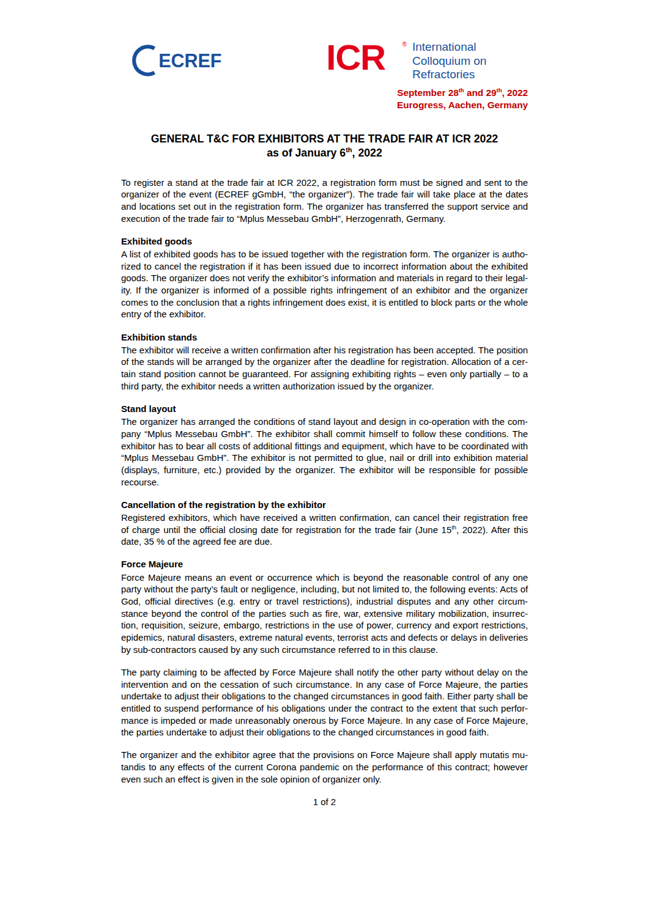ECREF
ICR ® International Colloquium on Refractories
September 28th and 29th, 2022
Eurogress, Aachen, Germany
GENERAL T&C FOR EXHIBITORS AT THE TRADE FAIR AT ICR 2022
as of January 6th, 2022
To register a stand at the trade fair at ICR 2022, a registration form must be signed and sent to the organizer of the event (ECREF gGmbH, “the organizer”). The trade fair will take place at the dates and locations set out in the registration form. The organizer has transferred the support service and execution of the trade fair to “Mplus Messebau GmbH”, Herzogenrath, Germany.
Exhibited goods
A list of exhibited goods has to be issued together with the registration form. The organizer is authorized to cancel the registration if it has been issued due to incorrect information about the exhibited goods. The organizer does not verify the exhibitor’s information and materials in regard to their legality. If the organizer is informed of a possible rights infringement of an exhibitor and the organizer comes to the conclusion that a rights infringement does exist, it is entitled to block parts or the whole entry of the exhibitor.
Exhibition stands
The exhibitor will receive a written confirmation after his registration has been accepted. The position of the stands will be arranged by the organizer after the deadline for registration. Allocation of a certain stand position cannot be guaranteed. For assigning exhibiting rights – even only partially – to a third party, the exhibitor needs a written authorization issued by the organizer.
Stand layout
The organizer has arranged the conditions of stand layout and design in co-operation with the company “Mplus Messebau GmbH”. The exhibitor shall commit himself to follow these conditions. The exhibitor has to bear all costs of additional fittings and equipment, which have to be coordinated with “Mplus Messebau GmbH”. The exhibitor is not permitted to glue, nail or drill into exhibition material (displays, furniture, etc.) provided by the organizer. The exhibitor will be responsible for possible recourse.
Cancellation of the registration by the exhibitor
Registered exhibitors, which have received a written confirmation, can cancel their registration free of charge until the official closing date for registration for the trade fair (June 15th, 2022). After this date, 35 % of the agreed fee are due.
Force Majeure
Force Majeure means an event or occurrence which is beyond the reasonable control of any one party without the party’s fault or negligence, including, but not limited to, the following events: Acts of God, official directives (e.g. entry or travel restrictions), industrial disputes and any other circumstance beyond the control of the parties such as fire, war, extensive military mobilization, insurrection, requisition, seizure, embargo, restrictions in the use of power, currency and export restrictions, epidemics, natural disasters, extreme natural events, terrorist acts and defects or delays in deliveries by sub-contractors caused by any such circumstance referred to in this clause.
The party claiming to be affected by Force Majeure shall notify the other party without delay on the intervention and on the cessation of such circumstance. In any case of Force Majeure, the parties undertake to adjust their obligations to the changed circumstances in good faith. Either party shall be entitled to suspend performance of his obligations under the contract to the extent that such performance is impeded or made unreasonably onerous by Force Majeure. In any case of Force Majeure, the parties undertake to adjust their obligations to the changed circumstances in good faith.
The organizer and the exhibitor agree that the provisions on Force Majeure shall apply mutatis mutandis to any effects of the current Corona pandemic on the performance of this contract; however even such an effect is given in the sole opinion of organizer only.
1 of 2